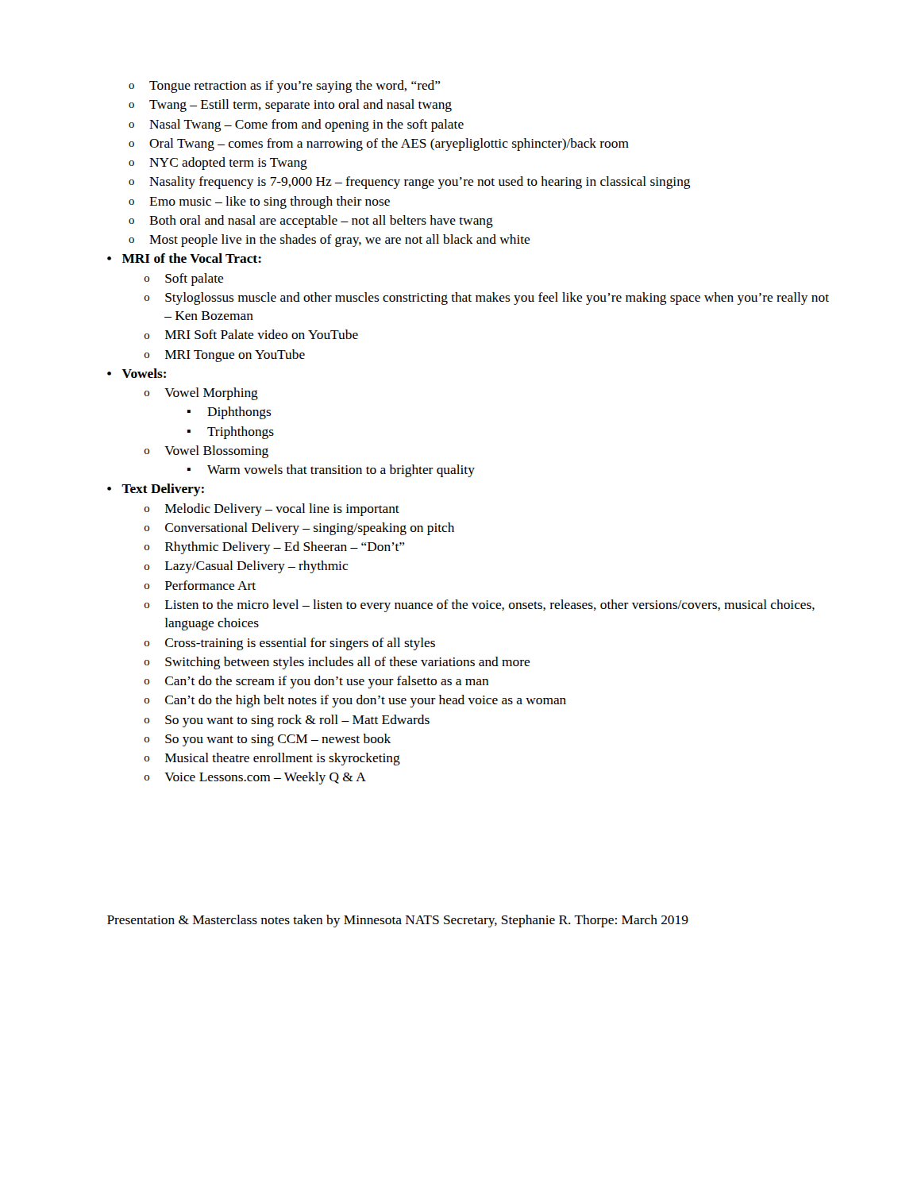Tongue retraction as if you’re saying the word, “red”
Twang – Estill term, separate into oral and nasal twang
Nasal Twang – Come from and opening in the soft palate
Oral Twang – comes from a narrowing of the AES (aryepliglottic sphincter)/back room
NYC adopted term is Twang
Nasality frequency is 7-9,000 Hz – frequency range you’re not used to hearing in classical singing
Emo music – like to sing through their nose
Both oral and nasal are acceptable – not all belters have twang
Most people live in the shades of gray, we are not all black and white
MRI of the Vocal Tract:
Soft palate
Styloglossus muscle and other muscles constricting that makes you feel like you’re making space when you’re really not – Ken Bozeman
MRI Soft Palate video on YouTube
MRI Tongue on YouTube
Vowels:
Vowel Morphing
Diphthongs
Triphthongs
Vowel Blossoming
Warm vowels that transition to a brighter quality
Text Delivery:
Melodic Delivery – vocal line is important
Conversational Delivery – singing/speaking on pitch
Rhythmic Delivery – Ed Sheeran – “Don’t”
Lazy/Casual Delivery – rhythmic
Performance Art
Listen to the micro level – listen to every nuance of the voice, onsets, releases, other versions/covers, musical choices, language choices
Cross-training is essential for singers of all styles
Switching between styles includes all of these variations and more
Can’t do the scream if you don’t use your falsetto as a man
Can’t do the high belt notes if you don’t use your head voice as a woman
So you want to sing rock & roll – Matt Edwards
So you want to sing CCM – newest book
Musical theatre enrollment is skyrocketing
Voice Lessons.com – Weekly Q & A
Presentation & Masterclass notes taken by Minnesota NATS Secretary, Stephanie R. Thorpe: March 2019